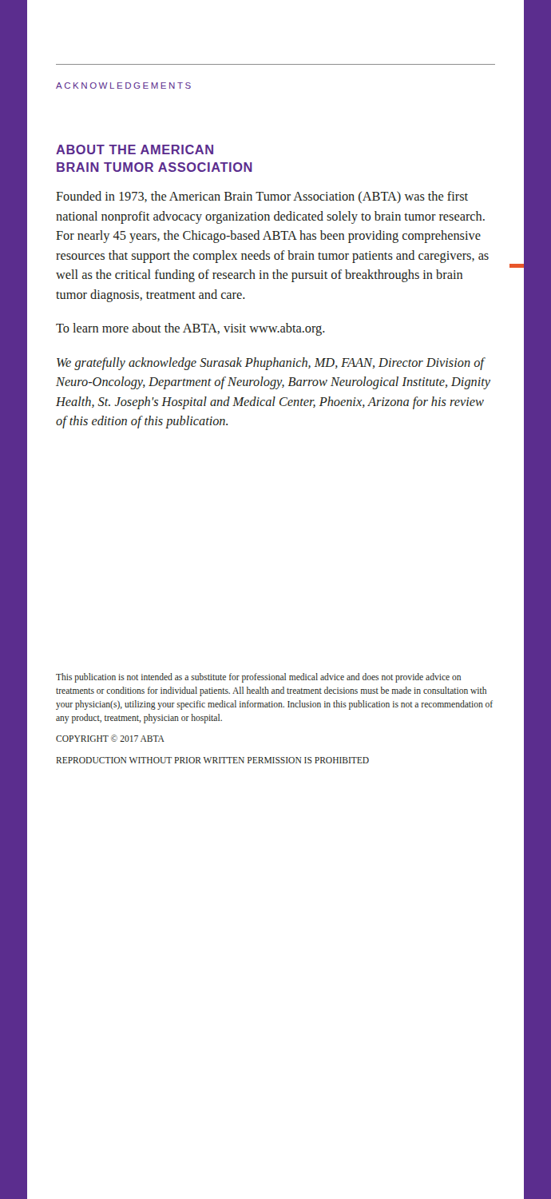Acknowledgements
About the American
Brain Tumor Association
Founded in 1973, the American Brain Tumor Association (ABTA) was the first national nonprofit advocacy organization dedicated solely to brain tumor research. For nearly 45 years, the Chicago-based ABTA has been providing comprehensive resources that support the complex needs of brain tumor patients and caregivers, as well as the critical funding of research in the pursuit of breakthroughs in brain tumor diagnosis, treatment and care.
To learn more about the ABTA, visit www.abta.org.
We gratefully acknowledge Surasak Phuphanich, MD, FAAN, Director Division of Neuro-Oncology, Department of Neurology, Barrow Neurological Institute, Dignity Health, St. Joseph's Hospital and Medical Center, Phoenix, Arizona for his review of this edition of this publication.
This publication is not intended as a substitute for professional medical advice and does not provide advice on treatments or conditions for individual patients. All health and treatment decisions must be made in consultation with your physician(s), utilizing your specific medical information. Inclusion in this publication is not a recommendation of any product, treatment, physician or hospital.
Copyright © 2017 ABTA
Reproduction without prior written permission is prohibited